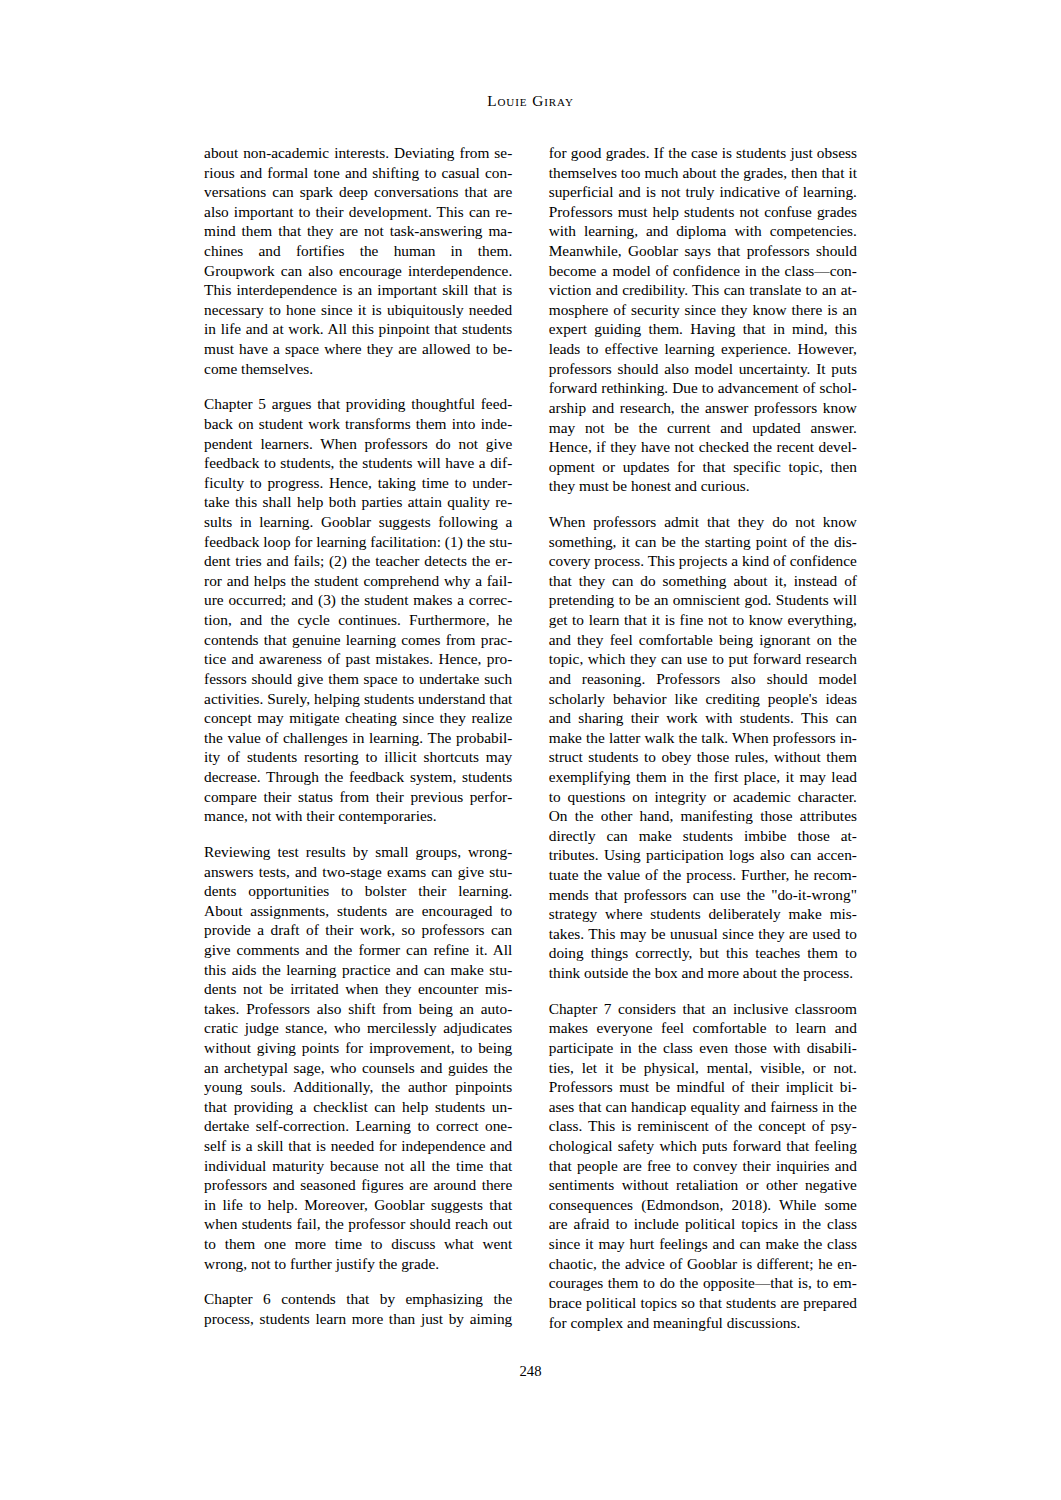Louie Giray
about non-academic interests. Deviating from serious and formal tone and shifting to casual conversations can spark deep conversations that are also important to their development. This can remind them that they are not task-answering machines and fortifies the human in them. Groupwork can also encourage interdependence. This interdependence is an important skill that is necessary to hone since it is ubiquitously needed in life and at work. All this pinpoint that students must have a space where they are allowed to become themselves.
Chapter 5 argues that providing thoughtful feedback on student work transforms them into independent learners. When professors do not give feedback to students, the students will have a difficulty to progress. Hence, taking time to undertake this shall help both parties attain quality results in learning. Gooblar suggests following a feedback loop for learning facilitation: (1) the student tries and fails; (2) the teacher detects the error and helps the student comprehend why a failure occurred; and (3) the student makes a correction, and the cycle continues. Furthermore, he contends that genuine learning comes from practice and awareness of past mistakes. Hence, professors should give them space to undertake such activities. Surely, helping students understand that concept may mitigate cheating since they realize the value of challenges in learning. The probability of students resorting to illicit shortcuts may decrease. Through the feedback system, students compare their status from their previous performance, not with their contemporaries.
Reviewing test results by small groups, wrong-answers tests, and two-stage exams can give students opportunities to bolster their learning. About assignments, students are encouraged to provide a draft of their work, so professors can give comments and the former can refine it. All this aids the learning practice and can make students not be irritated when they encounter mistakes. Professors also shift from being an autocratic judge stance, who mercilessly adjudicates without giving points for improvement, to being an archetypal sage, who counsels and guides the young souls. Additionally, the author pinpoints that providing a checklist can help students undertake self-correction. Learning to correct oneself is a skill that is needed for independence and individual maturity because not all the time that professors and seasoned figures are around there in life to help. Moreover, Gooblar suggests that when students fail, the professor should reach out to them one more time to discuss what went wrong, not to further justify the grade.
Chapter 6 contends that by emphasizing the process, students learn more than just by aiming for good grades. If the case is students just obsess themselves too much about the grades, then that it superficial and is not truly indicative of learning. Professors must help students not confuse grades with learning, and diploma with competencies. Meanwhile, Gooblar says that professors should become a model of confidence in the class—conviction and credibility. This can translate to an atmosphere of security since they know there is an expert guiding them. Having that in mind, this leads to effective learning experience. However, professors should also model uncertainty. It puts forward rethinking. Due to advancement of scholarship and research, the answer professors know may not be the current and updated answer. Hence, if they have not checked the recent development or updates for that specific topic, then they must be honest and curious.
When professors admit that they do not know something, it can be the starting point of the discovery process. This projects a kind of confidence that they can do something about it, instead of pretending to be an omniscient god. Students will get to learn that it is fine not to know everything, and they feel comfortable being ignorant on the topic, which they can use to put forward research and reasoning. Professors also should model scholarly behavior like crediting people's ideas and sharing their work with students. This can make the latter walk the talk. When professors instruct students to obey those rules, without them exemplifying them in the first place, it may lead to questions on integrity or academic character. On the other hand, manifesting those attributes directly can make students imbibe those attributes. Using participation logs also can accentuate the value of the process. Further, he recommends that professors can use the "do-it-wrong" strategy where students deliberately make mistakes. This may be unusual since they are used to doing things correctly, but this teaches them to think outside the box and more about the process.
Chapter 7 considers that an inclusive classroom makes everyone feel comfortable to learn and participate in the class even those with disabilities, let it be physical, mental, visible, or not. Professors must be mindful of their implicit biases that can handicap equality and fairness in the class. This is reminiscent of the concept of psychological safety which puts forward that feeling that people are free to convey their inquiries and sentiments without retaliation or other negative consequences (Edmondson, 2018). While some are afraid to include political topics in the class since it may hurt feelings and can make the class chaotic, the advice of Gooblar is different; he encourages them to do the opposite—that is, to embrace political topics so that students are prepared for complex and meaningful discussions.
248